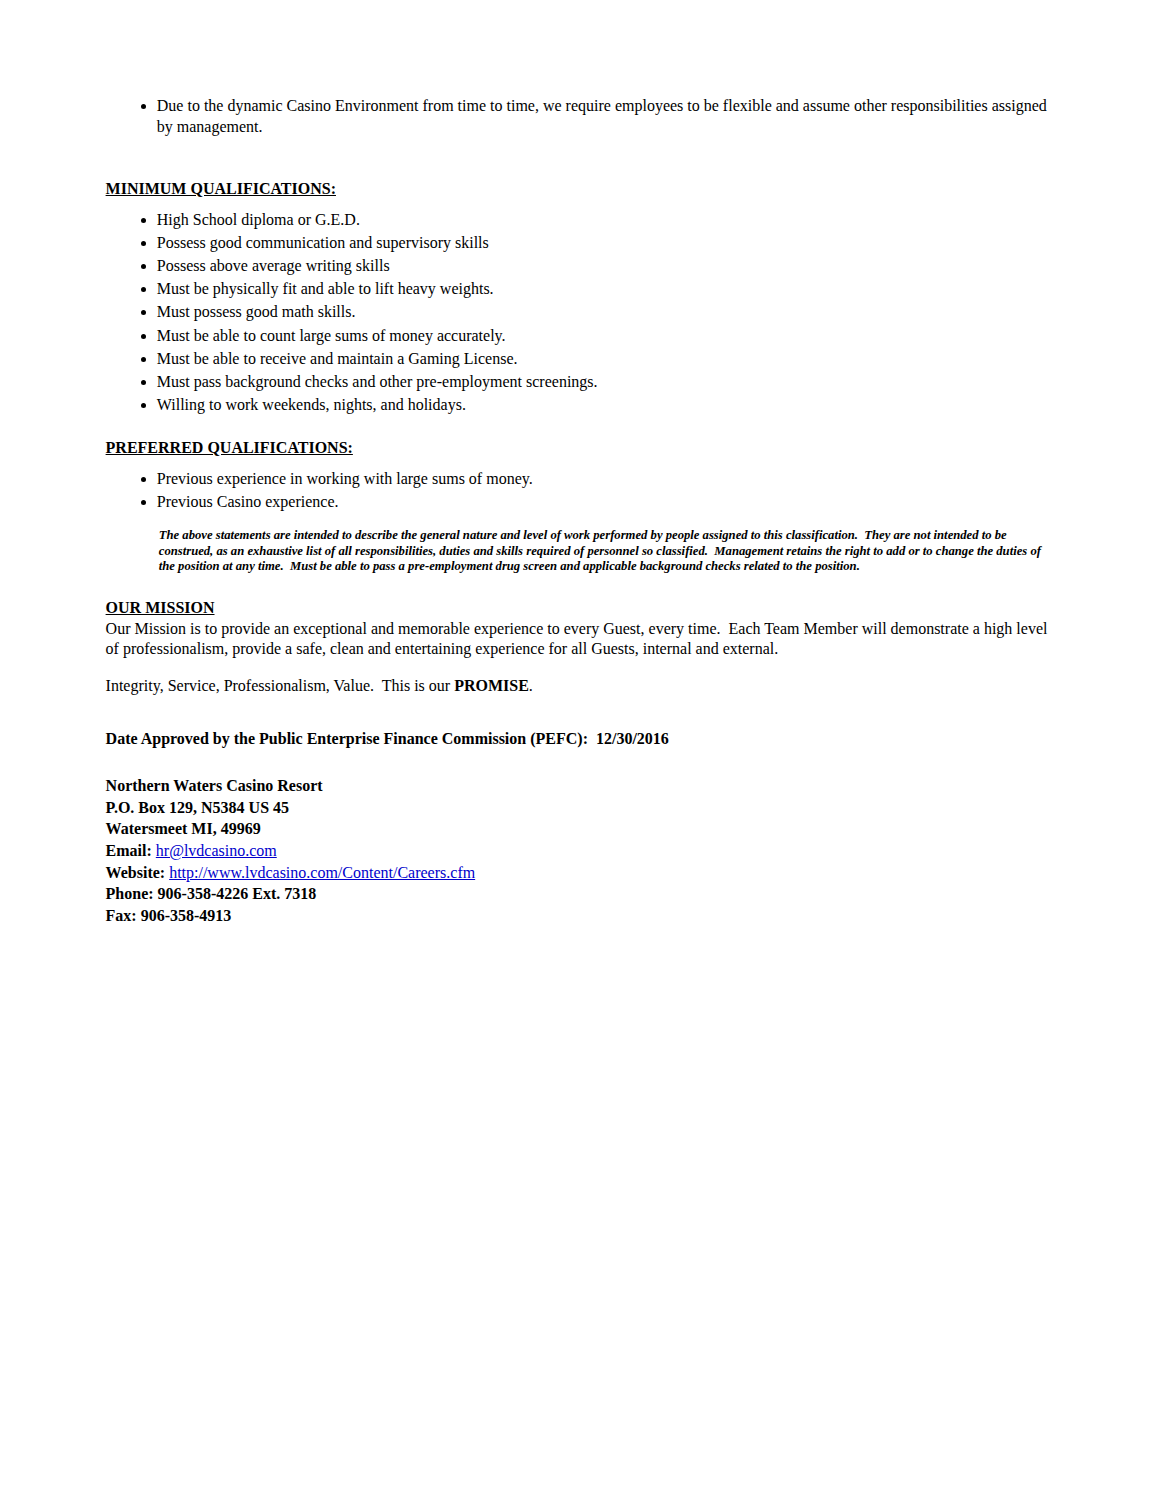Due to the dynamic Casino Environment from time to time, we require employees to be flexible and assume other responsibilities assigned by management.
MINIMUM QUALIFICATIONS:
High School diploma or G.E.D.
Possess good communication and supervisory skills
Possess above average writing skills
Must be physically fit and able to lift heavy weights.
Must possess good math skills.
Must be able to count large sums of money accurately.
Must be able to receive and maintain a Gaming License.
Must pass background checks and other pre-employment screenings.
Willing to work weekends, nights, and holidays.
PREFERRED QUALIFICATIONS:
Previous experience in working with large sums of money.
Previous Casino experience.
The above statements are intended to describe the general nature and level of work performed by people assigned to this classification. They are not intended to be construed, as an exhaustive list of all responsibilities, duties and skills required of personnel so classified. Management retains the right to add or to change the duties of the position at any time. Must be able to pass a pre-employment drug screen and applicable background checks related to the position.
OUR MISSION
Our Mission is to provide an exceptional and memorable experience to every Guest, every time. Each Team Member will demonstrate a high level of professionalism, provide a safe, clean and entertaining experience for all Guests, internal and external.
Integrity, Service, Professionalism, Value. This is our PROMISE.
Date Approved by the Public Enterprise Finance Commission (PEFC): 12/30/2016
Northern Waters Casino Resort
P.O. Box 129, N5384 US 45
Watersmeet MI, 49969
Email: hr@lvdcasino.com
Website: http://www.lvdcasino.com/Content/Careers.cfm
Phone: 906-358-4226 Ext. 7318
Fax: 906-358-4913